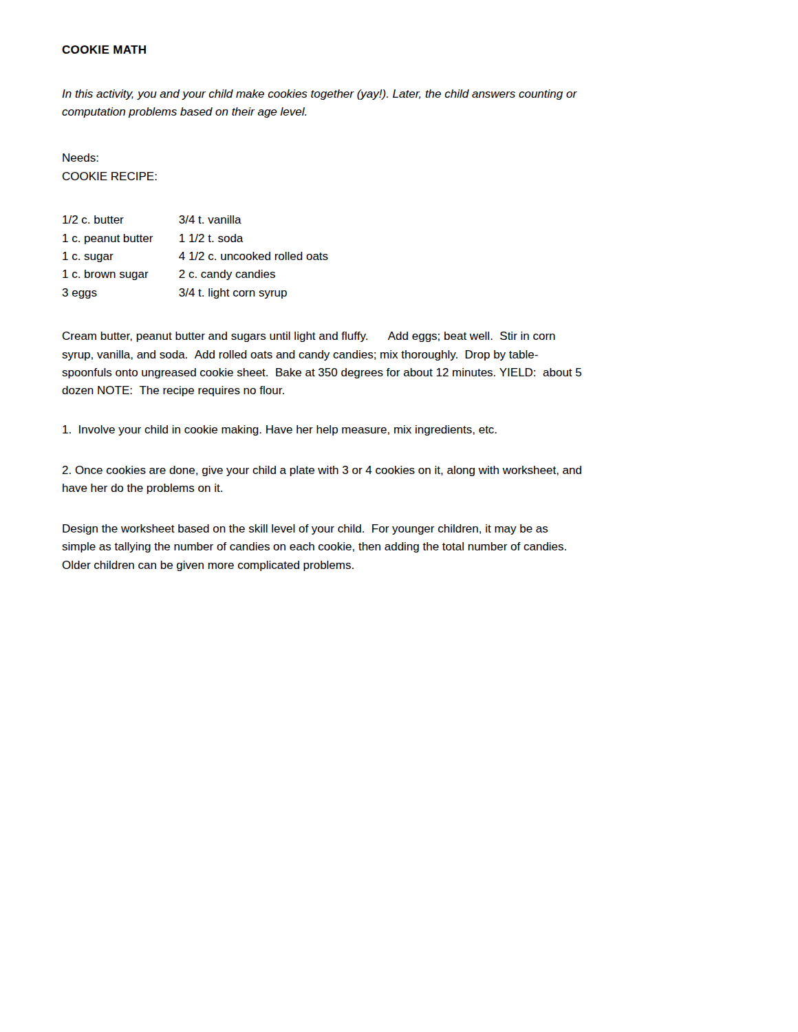COOKIE MATH
In this activity, you and your child make cookies together (yay!). Later, the child answers counting or computation problems based on their age level.
Needs: COOKIE RECIPE:
| 1/2 c. butter | 3/4 t. vanilla |
| 1 c. peanut butter | 1 1/2 t. soda |
| 1 c. sugar | 4 1/2 c. uncooked rolled oats |
| 1 c. brown sugar | 2 c. candy candies |
| 3 eggs | 3/4 t. light corn syrup |
Cream butter, peanut butter and sugars until light and fluffy. Add eggs; beat well. Stir in corn syrup, vanilla, and soda. Add rolled oats and candy candies; mix thoroughly. Drop by table-spoonfuls onto ungreased cookie sheet. Bake at 350 degrees for about 12 minutes. YIELD: about 5 dozen NOTE: The recipe requires no flour.
1. Involve your child in cookie making. Have her help measure, mix ingredients, etc.
2. Once cookies are done, give your child a plate with 3 or 4 cookies on it, along with worksheet, and have her do the problems on it.
Design the worksheet based on the skill level of your child. For younger children, it may be as simple as tallying the number of candies on each cookie, then adding the total number of candies. Older children can be given more complicated problems.